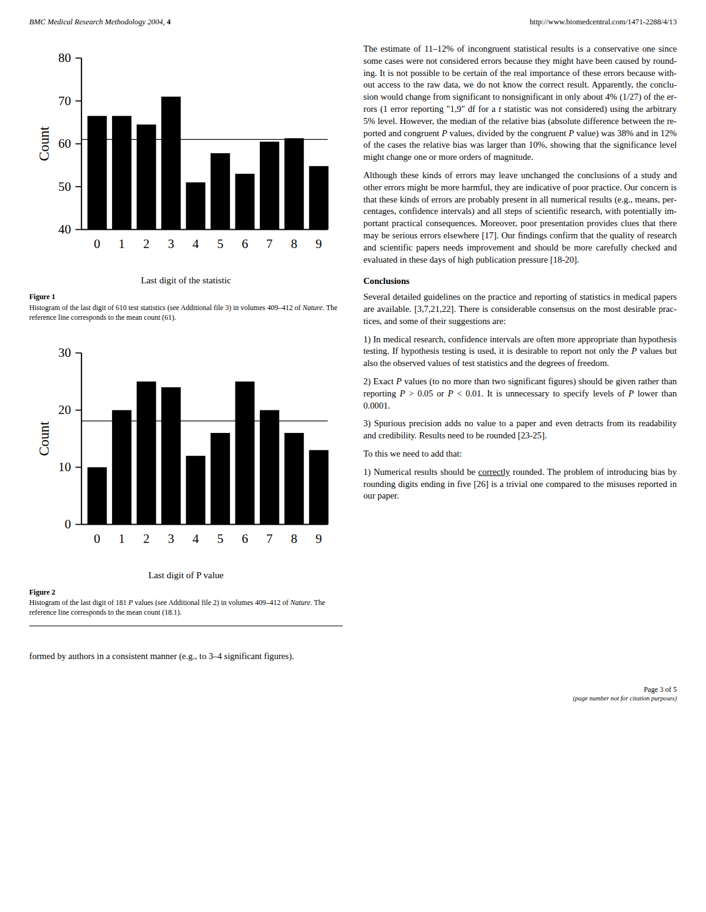BMC Medical Research Methodology 2004, 4
http://www.biomedcentral.com/1471-2288/4/13
80 70 60 50 40 Count 0 1 2 3 4 5 6 7 8 9
Last digit of the statistic
Figure 1 Histogram of the last digit of 610 test statistics (see Additional file 3) in volumes 409–412 of Nature. The reference line corresponds to the mean count (61).
30 20 10 0 Count 0 1 2 3 4 5 6 7 8 9
Last digit of P value
Figure 2 Histogram of the last digit of 181 P values (see Additional file 2) in volumes 409–412 of Nature. The reference line corresponds to the mean count (18.1).
formed by authors in a consistent manner (e.g., to 3–4 significant figures).
The estimate of 11–12% of incongruent statistical results is a conservative one since some cases were not considered errors because they might have been caused by rounding. It is not possible to be certain of the real importance of these errors because without access to the raw data, we do not know the correct result. Apparently, the conclusion would change from significant to nonsignificant in only about 4% (1/27) of the errors (1 error reporting "1,9" df for a t statistic was not considered) using the arbitrary 5% level. However, the median of the relative bias (absolute difference between the reported and congruent P values, divided by the congruent P value) was 38% and in 12% of the cases the relative bias was larger than 10%, showing that the significance level might change one or more orders of magnitude.
Although these kinds of errors may leave unchanged the conclusions of a study and other errors might be more harmful, they are indicative of poor practice. Our concern is that these kinds of errors are probably present in all numerical results (e.g., means, percentages, confidence intervals) and all steps of scientific research, with potentially important practical consequences. Moreover, poor presentation provides clues that there may be serious errors elsewhere [17]. Our findings confirm that the quality of research and scientific papers needs improvement and should be more carefully checked and evaluated in these days of high publication pressure [18-20].
Conclusions
Several detailed guidelines on the practice and reporting of statistics in medical papers are available. [3,7,21,22]. There is considerable consensus on the most desirable practices, and some of their suggestions are:
1) In medical research, confidence intervals are often more appropriate than hypothesis testing. If hypothesis testing is used, it is desirable to report not only the P values but also the observed values of test statistics and the degrees of freedom.
2) Exact P values (to no more than two significant figures) should be given rather than reporting P > 0.05 or P < 0.01. It is unnecessary to specify levels of P lower than 0.0001.
3) Spurious precision adds no value to a paper and even detracts from its readability and credibility. Results need to be rounded [23-25].
To this we need to add that:
1) Numerical results should be correctly rounded. The problem of introducing bias by rounding digits ending in five [26] is a trivial one compared to the misuses reported in our paper.
Page 3 of 5
(page number not for citation purposes)